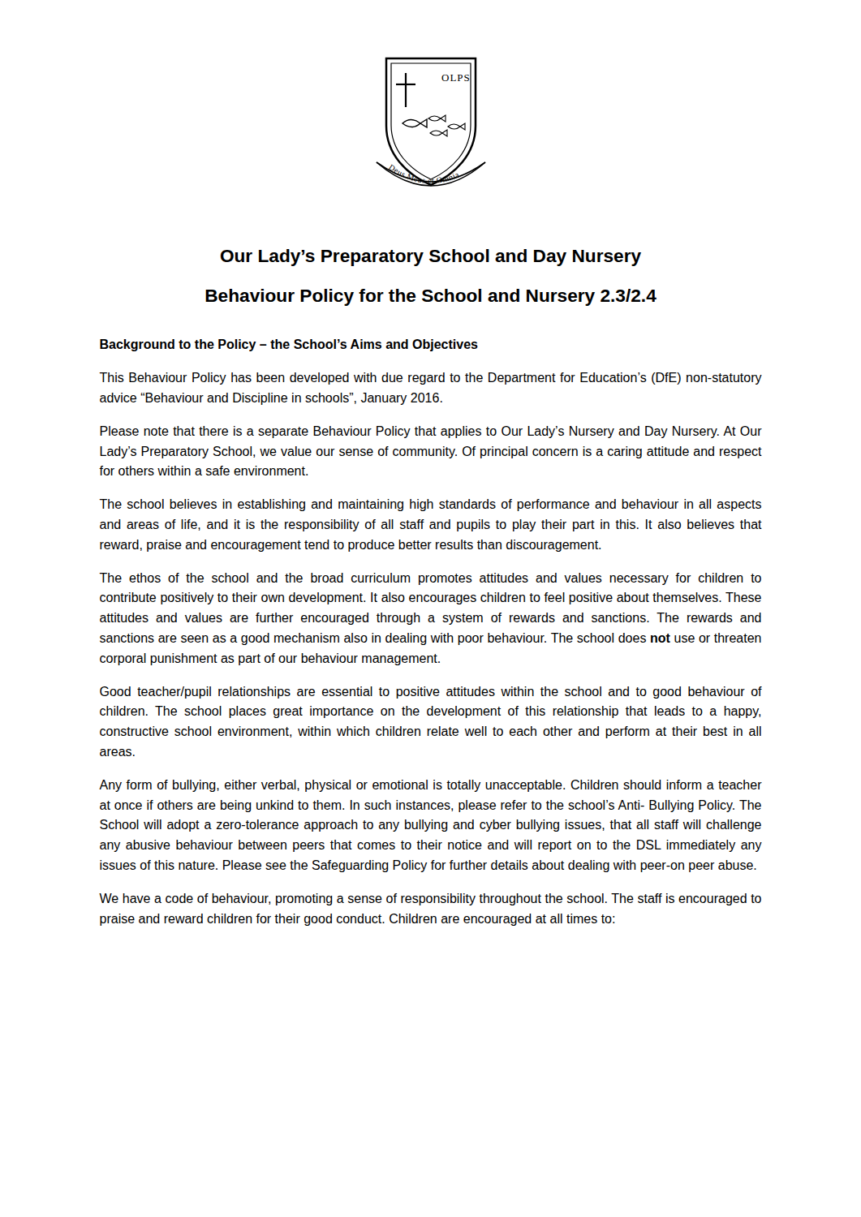OLPS Deus Meus et Omnia
Our Lady’s Preparatory School and Day Nursery
Behaviour Policy for the School and Nursery 2.3/2.4
Background to the Policy – the School’s Aims and Objectives
This Behaviour Policy has been developed with due regard to the Department for Education’s (DfE) non-statutory advice “Behaviour and Discipline in schools”, January 2016.
Please note that there is a separate Behaviour Policy that applies to Our Lady’s Nursery and Day Nursery. At Our Lady’s Preparatory School, we value our sense of community. Of principal concern is a caring attitude and respect for others within a safe environment.
The school believes in establishing and maintaining high standards of performance and behaviour in all aspects and areas of life, and it is the responsibility of all staff and pupils to play their part in this. It also believes that reward, praise and encouragement tend to produce better results than discouragement.
The ethos of the school and the broad curriculum promotes attitudes and values necessary for children to contribute positively to their own development. It also encourages children to feel positive about themselves. These attitudes and values are further encouraged through a system of rewards and sanctions. The rewards and sanctions are seen as a good mechanism also in dealing with poor behaviour. The school does not use or threaten corporal punishment as part of our behaviour management.
Good teacher/pupil relationships are essential to positive attitudes within the school and to good behaviour of children. The school places great importance on the development of this relationship that leads to a happy, constructive school environment, within which children relate well to each other and perform at their best in all areas.
Any form of bullying, either verbal, physical or emotional is totally unacceptable. Children should inform a teacher at once if others are being unkind to them. In such instances, please refer to the school’s Anti- Bullying Policy. The School will adopt a zero-tolerance approach to any bullying and cyber bullying issues, that all staff will challenge any abusive behaviour between peers that comes to their notice and will report on to the DSL immediately any issues of this nature. Please see the Safeguarding Policy for further details about dealing with peer-on peer abuse.
We have a code of behaviour, promoting a sense of responsibility throughout the school. The staff is encouraged to praise and reward children for their good conduct. Children are encouraged at all times to: